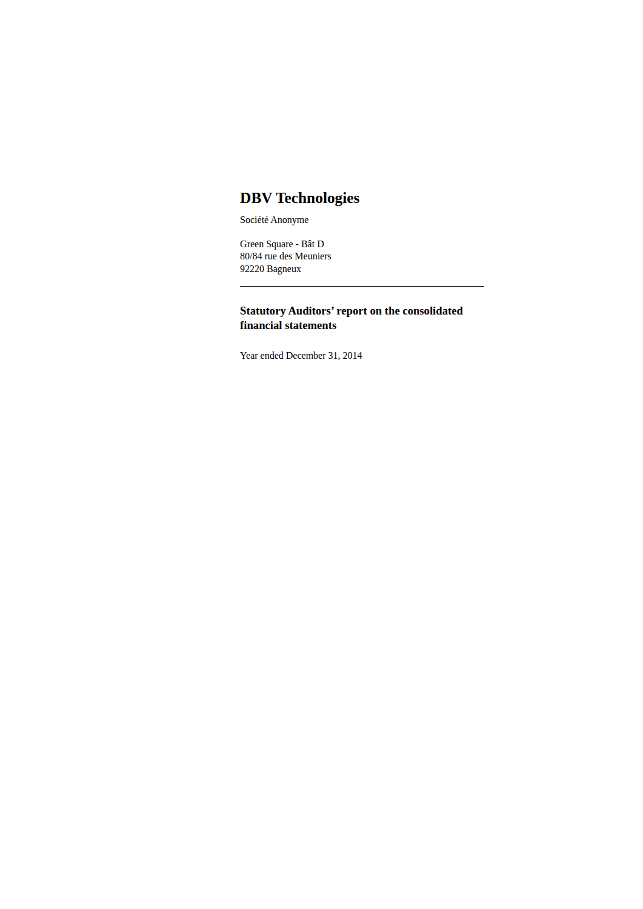DBV Technologies
Société Anonyme
Green Square - Bât D 80/84 rue des Meuniers 92220 Bagneux
Statutory Auditors’ report on the consolidated financial statements
Year ended December 31, 2014